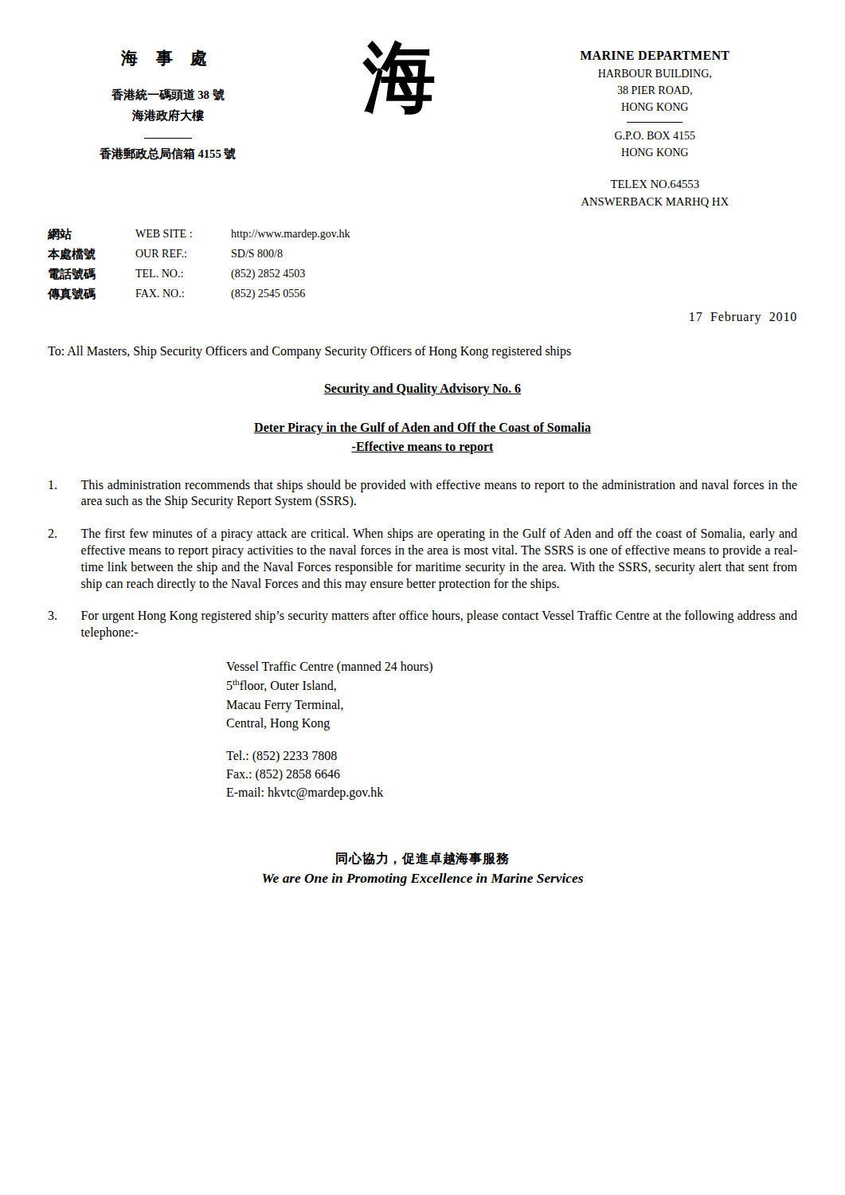海 事 處
香港統一碼頭道 38 號
海港政府大樓
香港郵政总局信箱 4155 號
海
MARINE DEPARTMENT
HARBOUR BUILDING,
38 PIER ROAD,
HONG KONG
G.P.O. BOX 4155
HONG KONG
TELEX NO.64553
ANSWERBACK MARHQ HX
| 網站 | WEB SITE : | http://www.mardep.gov.hk |
| 本處檔號 | OUR REF.: | SD/S 800/8 |
| 電話號碼 | TEL. NO.: | (852) 2852 4503 |
| 傳真號碼 | FAX. NO.: | (852) 2545 0556 |
17 February 2010
To: All Masters, Ship Security Officers and Company Security Officers of Hong Kong registered ships
Security and Quality Advisory No. 6
Deter Piracy in the Gulf of Aden and Off the Coast of Somalia -Effective means to report
1.
This administration recommends that ships should be provided with effective means to report to the administration and naval forces in the area such as the Ship Security Report System (SSRS).
2.
The first few minutes of a piracy attack are critical. When ships are operating in the Gulf of Aden and off the coast of Somalia, early and effective means to report piracy activities to the naval forces in the area is most vital. The SSRS is one of effective means to provide a real-time link between the ship and the Naval Forces responsible for maritime security in the area. With the SSRS, security alert that sent from ship can reach directly to the Naval Forces and this may ensure better protection for the ships.
3.
For urgent Hong Kong registered ship’s security matters after office hours, please contact Vessel Traffic Centre at the following address and telephone:-
Vessel Traffic Centre (manned 24 hours)
5thfloor, Outer Island,
Macau Ferry Terminal,
Central, Hong Kong
Tel.: (852) 2233 7808
Fax.: (852) 2858 6646
E-mail: hkvtc@mardep.gov.hk
同心協力，促進卓越海事服務
We are One in Promoting Excellence in Marine Services